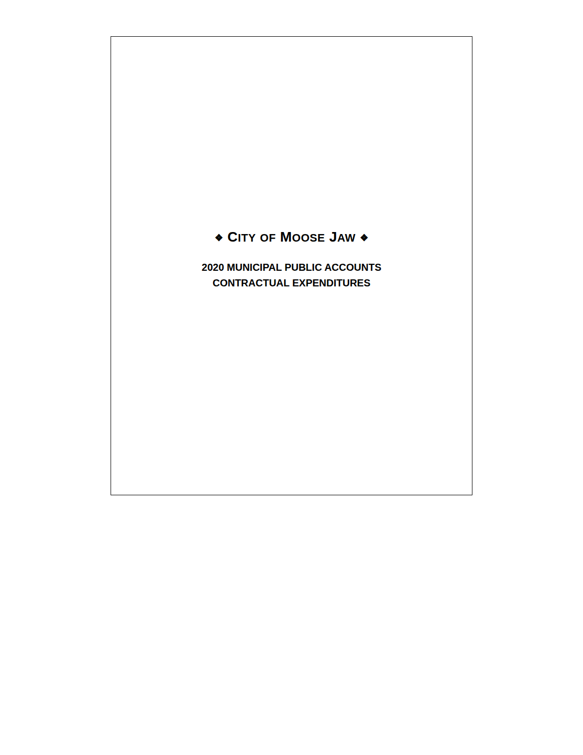❖ CITY OF MOOSE JAW ❖
2020 MUNICIPAL PUBLIC ACCOUNTS
CONTRACTUAL EXPENDITURES